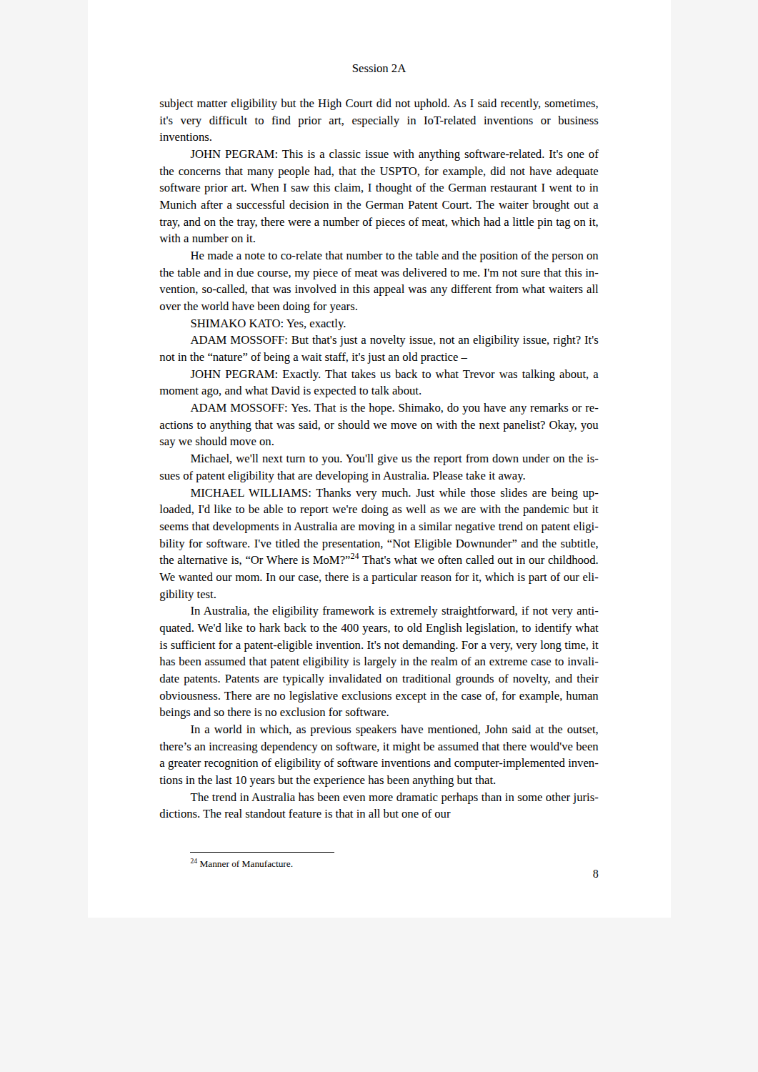Session 2A
subject matter eligibility but the High Court did not uphold. As I said recently, sometimes, it's very difficult to find prior art, especially in IoT-related inventions or business inventions.
JOHN PEGRAM: This is a classic issue with anything software-related. It's one of the concerns that many people had, that the USPTO, for example, did not have adequate software prior art. When I saw this claim, I thought of the German restaurant I went to in Munich after a successful decision in the German Patent Court. The waiter brought out a tray, and on the tray, there were a number of pieces of meat, which had a little pin tag on it, with a number on it.
He made a note to co-relate that number to the table and the position of the person on the table and in due course, my piece of meat was delivered to me. I'm not sure that this invention, so-called, that was involved in this appeal was any different from what waiters all over the world have been doing for years.
SHIMAKO KATO: Yes, exactly.
ADAM MOSSOFF: But that's just a novelty issue, not an eligibility issue, right? It's not in the “nature” of being a wait staff, it's just an old practice –
JOHN PEGRAM: Exactly. That takes us back to what Trevor was talking about, a moment ago, and what David is expected to talk about.
ADAM MOSSOFF: Yes. That is the hope. Shimako, do you have any remarks or reactions to anything that was said, or should we move on with the next panelist? Okay, you say we should move on.
Michael, we'll next turn to you. You'll give us the report from down under on the issues of patent eligibility that are developing in Australia. Please take it away.
MICHAEL WILLIAMS: Thanks very much. Just while those slides are being uploaded, I'd like to be able to report we're doing as well as we are with the pandemic but it seems that developments in Australia are moving in a similar negative trend on patent eligibility for software. I've titled the presentation, “Not Eligible Downunder” and the subtitle, the alternative is, “Or Where is MoM?”24 That's what we often called out in our childhood. We wanted our mom. In our case, there is a particular reason for it, which is part of our eligibility test.
In Australia, the eligibility framework is extremely straightforward, if not very antiquated. We'd like to hark back to the 400 years, to old English legislation, to identify what is sufficient for a patent-eligible invention. It's not demanding. For a very, very long time, it has been assumed that patent eligibility is largely in the realm of an extreme case to invalidate patents. Patents are typically invalidated on traditional grounds of novelty, and their obviousness. There are no legislative exclusions except in the case of, for example, human beings and so there is no exclusion for software.
In a world in which, as previous speakers have mentioned, John said at the outset, there’s an increasing dependency on software, it might be assumed that there would've been a greater recognition of eligibility of software inventions and computer-implemented inventions in the last 10 years but the experience has been anything but that.
The trend in Australia has been even more dramatic perhaps than in some other jurisdictions. The real standout feature is that in all but one of our
24 Manner of Manufacture.
8